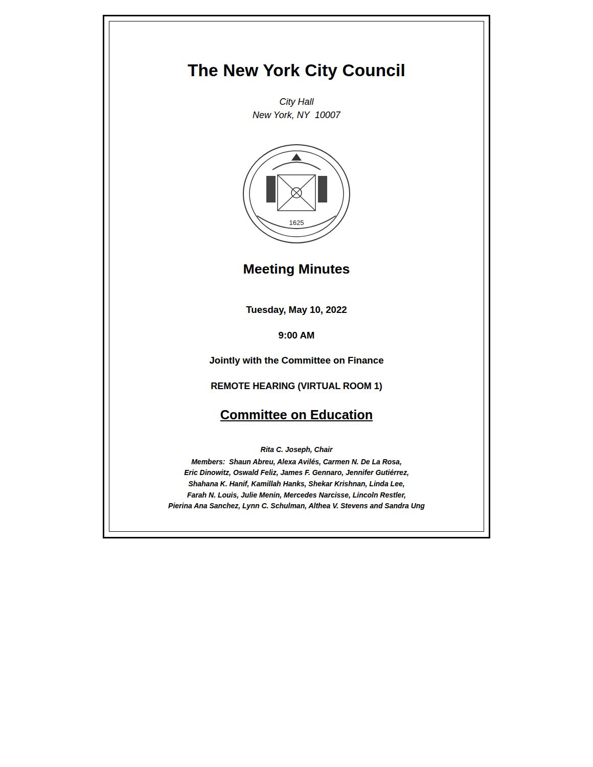The New York City Council
City Hall
New York, NY 10007
Meeting Minutes
Tuesday, May 10, 2022
9:00 AM
Jointly with the Committee on Finance
REMOTE HEARING (VIRTUAL ROOM 1)
Committee on Education
Rita C. Joseph, Chair
Members: Shaun Abreu, Alexa Avilés, Carmen N. De La Rosa,
Eric Dinowitz, Oswald Feliz, James F. Gennaro, Jennifer Gutiérrez,
Shahana K. Hanif, Kamillah Hanks, Shekar Krishnan, Linda Lee,
Farah N. Louis, Julie Menin, Mercedes Narcisse, Lincoln Restler,
Pierina Ana Sanchez, Lynn C. Schulman, Althea V. Stevens and Sandra Ung